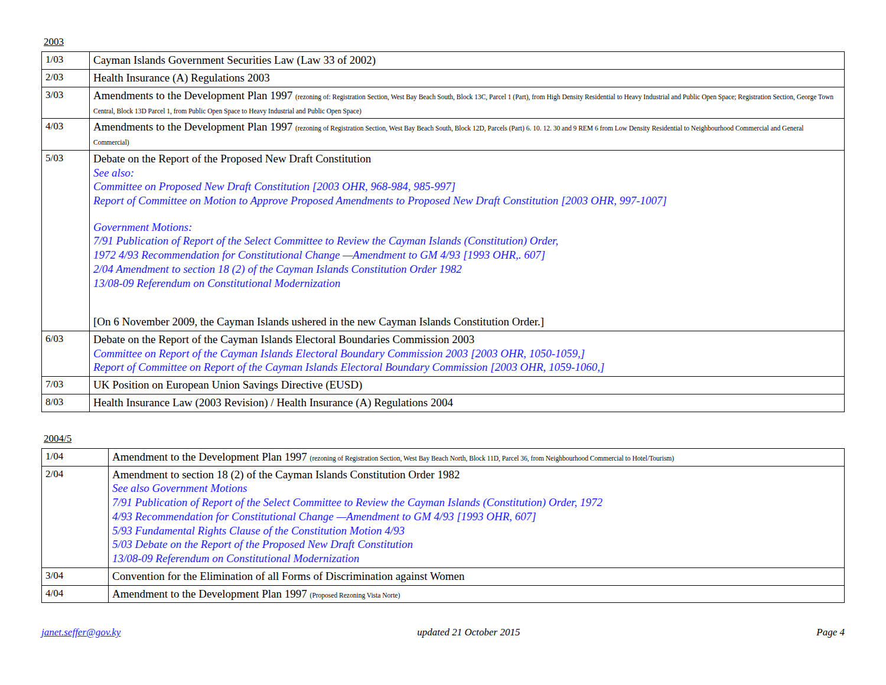2003
| 1/03 | Cayman Islands Government Securities Law (Law 33 of 2002) |
| 2/03 | Health Insurance (A) Regulations 2003 |
| 3/03 | Amendments to the Development Plan 1997 (rezoning of: Registration Section, West Bay Beach South, Block 13C, Parcel 1 (Part), from High Density Residential to Heavy Industrial and Public Open Space; Registration Section, George Town Central, Block 13D Parcel 1, from Public Open Space to Heavy Industrial and Public Open Space) |
| 4/03 | Amendments to the Development Plan 1997 (rezoning of Registration Section, West Bay Beach South, Block 12D, Parcels (Part) 6. 10. 12. 30 and 9 REM 6 from Low Density Residential to Neighbourhood Commercial and General Commercial) |
| 5/03 | Debate on the Report of the Proposed New Draft Constitution See also: Committee on Proposed New Draft Constitution [2003 OHR, 968-984, 985-997] Report of Committee on Motion to Approve Proposed Amendments to Proposed New Draft Constitution [2003 OHR, 997-1007] Government Motions: 7/91 Publication of Report of the Select Committee to Review the Cayman Islands (Constitution) Order, 1972 4/93 Recommendation for Constitutional Change —Amendment to GM 4/93 [1993 OHR,. 607] 2/04 Amendment to section 18 (2) of the Cayman Islands Constitution Order 1982 13/08-09 Referendum on Constitutional Modernization [On 6 November 2009, the Cayman Islands ushered in the new Cayman Islands Constitution Order.] |
| 6/03 | Debate on the Report of the Cayman Islands Electoral Boundaries Commission 2003 Committee on Report of the Cayman Islands Electoral Boundary Commission 2003 [2003 OHR, 1050-1059,] Report of Committee on Report of the Cayman Islands Electoral Boundary Commission [2003 OHR, 1059-1060,] |
| 7/03 | UK Position on European Union Savings Directive (EUSD) |
| 8/03 | Health Insurance Law (2003 Revision) / Health Insurance (A) Regulations 2004 |
2004/5
| 1/04 | Amendment to the Development Plan 1997 (rezoning of Registration Section, West Bay Beach North, Block 11D, Parcel 36, from Neighbourhood Commercial to Hotel/Tourism) |
| 2/04 | Amendment to section 18 (2) of the Cayman Islands Constitution Order 1982 See also Government Motions 7/91 Publication of Report of the Select Committee to Review the Cayman Islands (Constitution) Order, 1972 4/93 Recommendation for Constitutional Change —Amendment to GM 4/93 [1993 OHR, 607] 5/93 Fundamental Rights Clause of the Constitution Motion 4/93 5/03 Debate on the Report of the Proposed New Draft Constitution 13/08-09 Referendum on Constitutional Modernization |
| 3/04 | Convention for the Elimination of all Forms of Discrimination against Women |
| 4/04 | Amendment to the Development Plan 1997 (Proposed Rezoning Vista Norte) |
janet.seffer@gov.ky Page 4
updated 21 October 2015